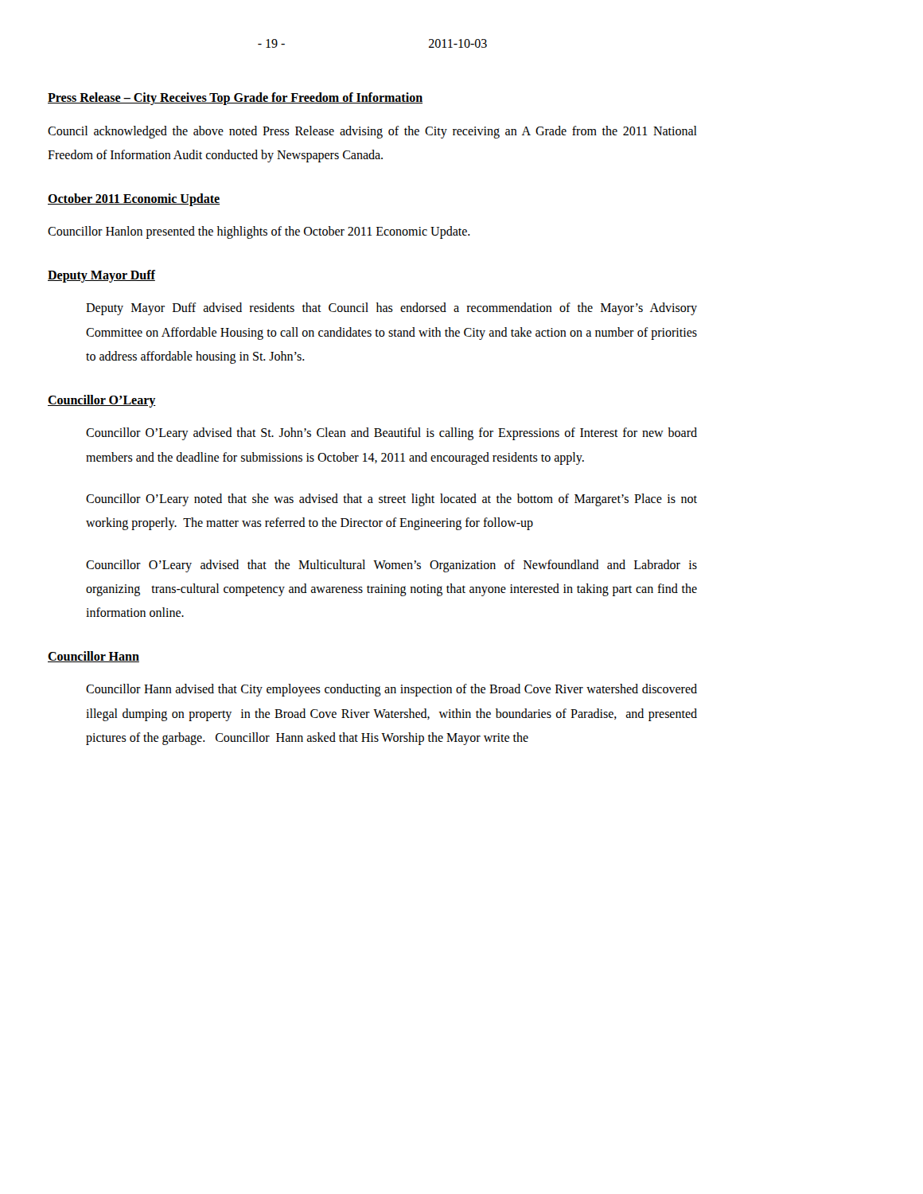- 19 - 2011-10-03
Press Release – City Receives Top Grade for Freedom of Information
Council acknowledged the above noted Press Release advising of the City receiving an A Grade from the 2011 National Freedom of Information Audit conducted by Newspapers Canada.
October 2011 Economic Update
Councillor Hanlon presented the highlights of the October 2011 Economic Update.
Deputy Mayor Duff
Deputy Mayor Duff advised residents that Council has endorsed a recommendation of the Mayor’s Advisory Committee on Affordable Housing to call on candidates to stand with the City and take action on a number of priorities to address affordable housing in St. John’s.
Councillor O’Leary
Councillor O’Leary advised that St. John’s Clean and Beautiful is calling for Expressions of Interest for new board members and the deadline for submissions is October 14, 2011 and encouraged residents to apply.
Councillor O’Leary noted that she was advised that a street light located at the bottom of Margaret’s Place is not working properly. The matter was referred to the Director of Engineering for follow-up
Councillor O’Leary advised that the Multicultural Women’s Organization of Newfoundland and Labrador is organizing trans-cultural competency and awareness training noting that anyone interested in taking part can find the information online.
Councillor Hann
Councillor Hann advised that City employees conducting an inspection of the Broad Cove River watershed discovered illegal dumping on property in the Broad Cove River Watershed, within the boundaries of Paradise, and presented pictures of the garbage. Councillor Hann asked that His Worship the Mayor write the